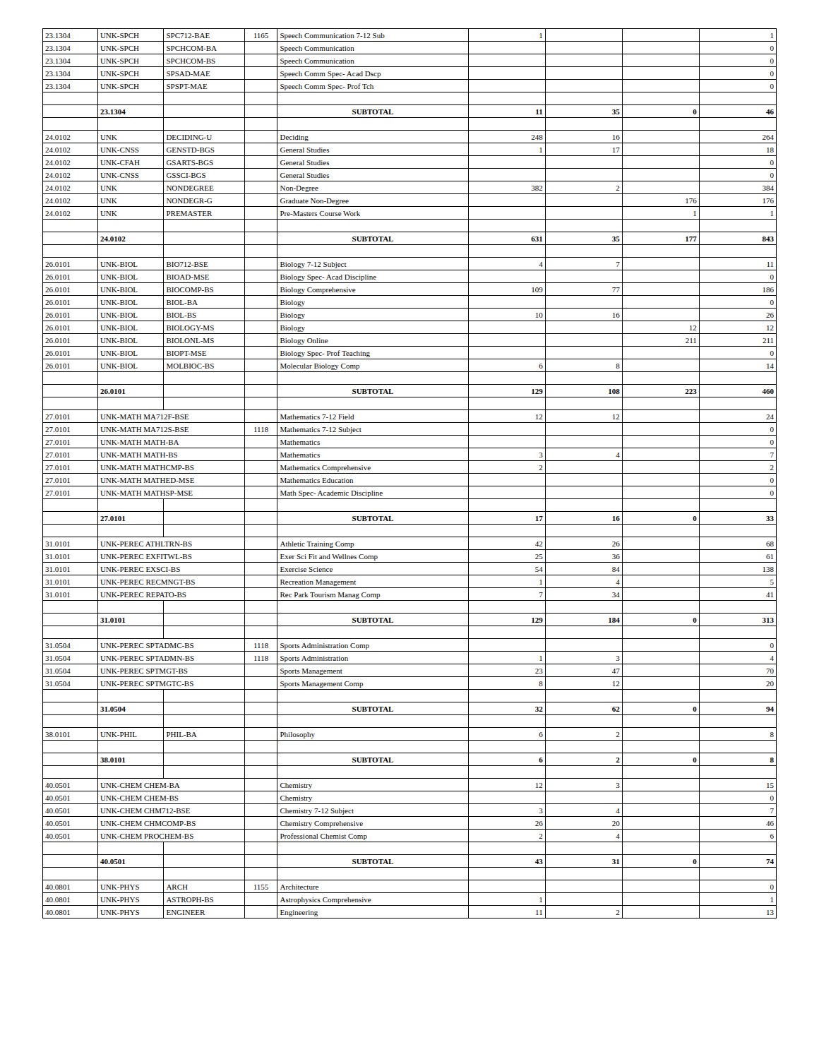| 23.1304 | UNK-SPCH | SPC712-BAE | 1165 | Speech Communication 7-12 Sub | 1 | | | 1 |
| 23.1304 | UNK-SPCH | SPCHCOM-BA | | Speech Communication | | | | 0 |
| 23.1304 | UNK-SPCH | SPCHCOM-BS | | Speech Communication | | | | 0 |
| 23.1304 | UNK-SPCH | SPSAD-MAE | | Speech Comm Spec- Acad Dscp | | | | 0 |
| 23.1304 | UNK-SPCH | SPSPT-MAE | | Speech Comm Spec- Prof Tch | | | | 0 |
| | 23.1304 | | | SUBTOTAL | 11 | 35 | 0 | 46 |
| 24.0102 | UNK | DECIDING-U | | Deciding | 248 | 16 | | 264 |
| 24.0102 | UNK-CNSS | GENSTD-BGS | | General Studies | 1 | 17 | | 18 |
| 24.0102 | UNK-CFAH | GSARTS-BGS | | General Studies | | | | 0 |
| 24.0102 | UNK-CNSS | GSSCI-BGS | | General Studies | | | | 0 |
| 24.0102 | UNK | NONDEGREE | | Non-Degree | 382 | 2 | | 384 |
| 24.0102 | UNK | NONDEGR-G | | Graduate Non-Degree | | | 176 | 176 |
| 24.0102 | UNK | PREMASTER | | Pre-Masters Course Work | | | 1 | 1 |
| | 24.0102 | | | SUBTOTAL | 631 | 35 | 177 | 843 |
| 26.0101 | UNK-BIOL | BIO712-BSE | | Biology 7-12 Subject | 4 | 7 | | 11 |
| 26.0101 | UNK-BIOL | BIOAD-MSE | | Biology Spec- Acad Discipline | | | | 0 |
| 26.0101 | UNK-BIOL | BIOCOMP-BS | | Biology Comprehensive | 109 | 77 | | 186 |
| 26.0101 | UNK-BIOL | BIOL-BA | | Biology | | | | 0 |
| 26.0101 | UNK-BIOL | BIOL-BS | | Biology | 10 | 16 | | 26 |
| 26.0101 | UNK-BIOL | BIOLOGY-MS | | Biology | | | 12 | 12 |
| 26.0101 | UNK-BIOL | BIOLONL-MS | | Biology Online | | | 211 | 211 |
| 26.0101 | UNK-BIOL | BIOPT-MSE | | Biology Spec- Prof Teaching | | | | 0 |
| 26.0101 | UNK-BIOL | MOLBIOC-BS | | Molecular Biology Comp | 6 | 8 | | 14 |
| | 26.0101 | | | SUBTOTAL | 129 | 108 | 223 | 460 |
| 27.0101 | UNK-MATH MA712F-BSE | | Mathematics 7-12 Field | 12 | 12 | | 24 |
| 27.0101 | UNK-MATH MA712S-BSE | 1118 | Mathematics 7-12 Subject | | | | 0 |
| 27.0101 | UNK-MATH MATH-BA | | Mathematics | | | | 0 |
| 27.0101 | UNK-MATH MATH-BS | | Mathematics | 3 | 4 | | 7 |
| 27.0101 | UNK-MATH MATHCMP-BS | | Mathematics Comprehensive | 2 | | | 2 |
| 27.0101 | UNK-MATH MATHED-MSE | | Mathematics Education | | | | 0 |
| 27.0101 | UNK-MATH MATHSP-MSE | | Math Spec- Academic Discipline | | | | 0 |
| | 27.0101 | | | SUBTOTAL | 17 | 16 | 0 | 33 |
| 31.0101 | UNK-PEREC ATHLTRN-BS | | Athletic Training Comp | 42 | 26 | | 68 |
| 31.0101 | UNK-PEREC EXFITWL-BS | | Exer Sci Fit and Wellnes Comp | 25 | 36 | | 61 |
| 31.0101 | UNK-PEREC EXSCI-BS | | Exercise Science | 54 | 84 | | 138 |
| 31.0101 | UNK-PEREC RECMNGT-BS | | Recreation Management | 1 | 4 | | 5 |
| 31.0101 | UNK-PEREC REPATO-BS | | Rec Park Tourism Manag Comp | 7 | 34 | | 41 |
| | 31.0101 | | | SUBTOTAL | 129 | 184 | 0 | 313 |
| 31.0504 | UNK-PEREC SPTADMC-BS | 1118 | Sports Administration Comp | | | | 0 |
| 31.0504 | UNK-PEREC SPTADMN-BS | 1118 | Sports Administration | 1 | 3 | | 4 |
| 31.0504 | UNK-PEREC SPTMGT-BS | | Sports Management | 23 | 47 | | 70 |
| 31.0504 | UNK-PEREC SPTMGTC-BS | | Sports Management Comp | 8 | 12 | | 20 |
| | 31.0504 | | | SUBTOTAL | 32 | 62 | 0 | 94 |
| 38.0101 | UNK-PHIL | PHIL-BA | | Philosophy | 6 | 2 | | 8 |
| | 38.0101 | | | SUBTOTAL | 6 | 2 | 0 | 8 |
| 40.0501 | UNK-CHEM CHEM-BA | | Chemistry | 12 | 3 | | 15 |
| 40.0501 | UNK-CHEM CHEM-BS | | Chemistry | | | | 0 |
| 40.0501 | UNK-CHEM CHM712-BSE | | Chemistry 7-12 Subject | 3 | 4 | | 7 |
| 40.0501 | UNK-CHEM CHMCOMP-BS | | Chemistry Comprehensive | 26 | 20 | | 46 |
| 40.0501 | UNK-CHEM PROCHEM-BS | | Professional Chemist Comp | 2 | 4 | | 6 |
| | 40.0501 | | | SUBTOTAL | 43 | 31 | 0 | 74 |
| 40.0801 | UNK-PHYS | ARCH | 1155 | Architecture | | | | 0 |
| 40.0801 | UNK-PHYS | ASTROPH-BS | | Astrophysics Comprehensive | 1 | | | 1 |
| 40.0801 | UNK-PHYS | ENGINEER | | Engineering | 11 | 2 | | 13 |